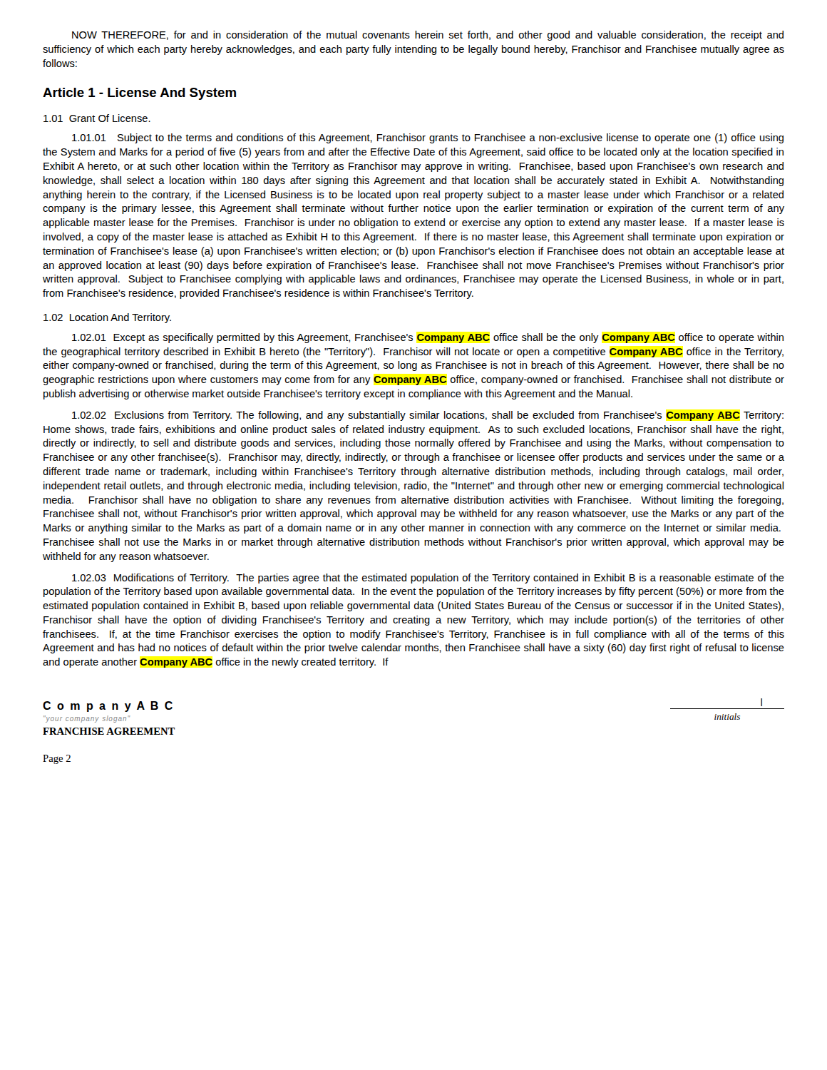NOW THEREFORE, for and in consideration of the mutual covenants herein set forth, and other good and valuable consideration, the receipt and sufficiency of which each party hereby acknowledges, and each party fully intending to be legally bound hereby, Franchisor and Franchisee mutually agree as follows:
Article 1 - License And System
1.01 Grant Of License.
1.01.01 Subject to the terms and conditions of this Agreement, Franchisor grants to Franchisee a non-exclusive license to operate one (1) office using the System and Marks for a period of five (5) years from and after the Effective Date of this Agreement, said office to be located only at the location specified in Exhibit A hereto, or at such other location within the Territory as Franchisor may approve in writing. Franchisee, based upon Franchisee's own research and knowledge, shall select a location within 180 days after signing this Agreement and that location shall be accurately stated in Exhibit A. Notwithstanding anything herein to the contrary, if the Licensed Business is to be located upon real property subject to a master lease under which Franchisor or a related company is the primary lessee, this Agreement shall terminate without further notice upon the earlier termination or expiration of the current term of any applicable master lease for the Premises. Franchisor is under no obligation to extend or exercise any option to extend any master lease. If a master lease is involved, a copy of the master lease is attached as Exhibit H to this Agreement. If there is no master lease, this Agreement shall terminate upon expiration or termination of Franchisee's lease (a) upon Franchisee's written election; or (b) upon Franchisor's election if Franchisee does not obtain an acceptable lease at an approved location at least (90) days before expiration of Franchisee's lease. Franchisee shall not move Franchisee's Premises without Franchisor's prior written approval. Subject to Franchisee complying with applicable laws and ordinances, Franchisee may operate the Licensed Business, in whole or in part, from Franchisee's residence, provided Franchisee's residence is within Franchisee's Territory.
1.02 Location And Territory.
1.02.01 Except as specifically permitted by this Agreement, Franchisee's Company ABC office shall be the only Company ABC office to operate within the geographical territory described in Exhibit B hereto (the "Territory"). Franchisor will not locate or open a competitive Company ABC office in the Territory, either company-owned or franchised, during the term of this Agreement, so long as Franchisee is not in breach of this Agreement. However, there shall be no geographic restrictions upon where customers may come from for any Company ABC office, company-owned or franchised. Franchisee shall not distribute or publish advertising or otherwise market outside Franchisee's territory except in compliance with this Agreement and the Manual.
1.02.02 Exclusions from Territory. The following, and any substantially similar locations, shall be excluded from Franchisee's Company ABC Territory: Home shows, trade fairs, exhibitions and online product sales of related industry equipment. As to such excluded locations, Franchisor shall have the right, directly or indirectly, to sell and distribute goods and services, including those normally offered by Franchisee and using the Marks, without compensation to Franchisee or any other franchisee(s). Franchisor may, directly, indirectly, or through a franchisee or licensee offer products and services under the same or a different trade name or trademark, including within Franchisee's Territory through alternative distribution methods, including through catalogs, mail order, independent retail outlets, and through electronic media, including television, radio, the "Internet" and through other new or emerging commercial technological media. Franchisor shall have no obligation to share any revenues from alternative distribution activities with Franchisee. Without limiting the foregoing, Franchisee shall not, without Franchisor's prior written approval, which approval may be withheld for any reason whatsoever, use the Marks or any part of the Marks or anything similar to the Marks as part of a domain name or in any other manner in connection with any commerce on the Internet or similar media. Franchisee shall not use the Marks in or market through alternative distribution methods without Franchisor's prior written approval, which approval may be withheld for any reason whatsoever.
1.02.03 Modifications of Territory. The parties agree that the estimated population of the Territory contained in Exhibit B is a reasonable estimate of the population of the Territory based upon available governmental data. In the event the population of the Territory increases by fifty percent (50%) or more from the estimated population contained in Exhibit B, based upon reliable governmental data (United States Bureau of the Census or successor if in the United States), Franchisor shall have the option of dividing Franchisee's Territory and creating a new Territory, which may include portion(s) of the territories of other franchisees. If, at the time Franchisor exercises the option to modify Franchisee's Territory, Franchisee is in full compliance with all of the terms of this Agreement and has had no notices of default within the prior twelve calendar months, then Franchisee shall have a sixty (60) day first right of refusal to license and operate another Company ABC office in the newly created territory. If
C o m p a n y A B C
"your company slogan"
FRANCHISE AGREEMENT
|
initials
Page 2